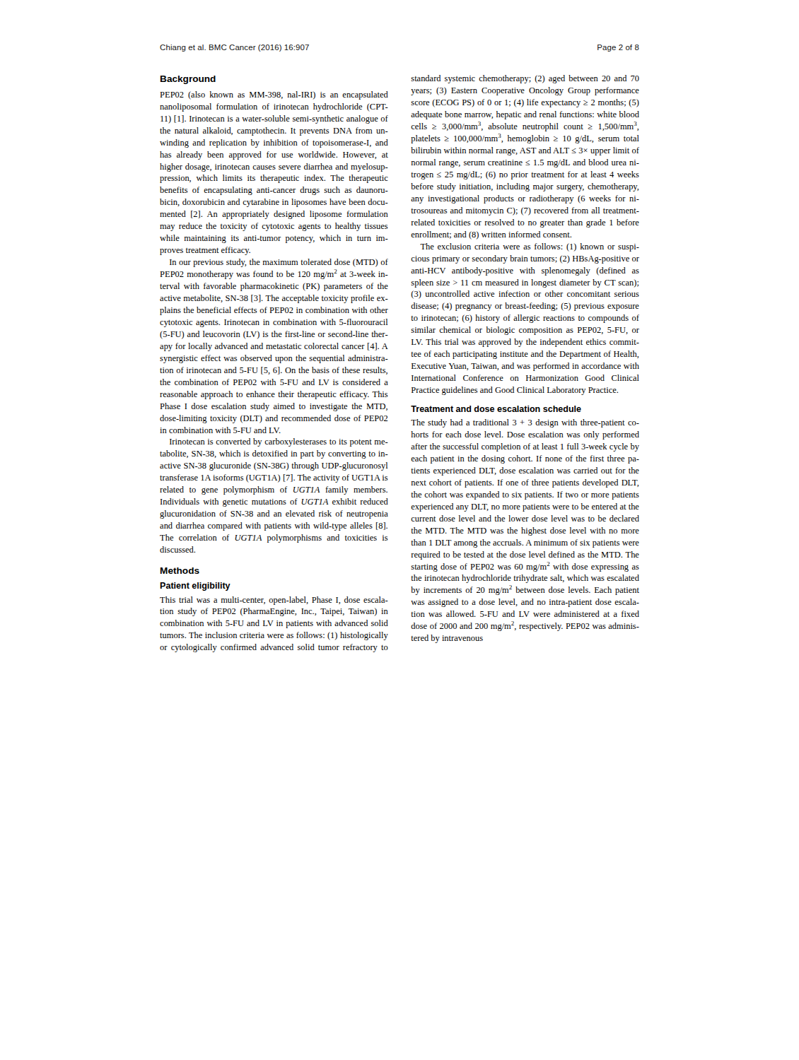Chiang et al. BMC Cancer (2016) 16:907
Page 2 of 8
Background
PEP02 (also known as MM-398, nal-IRI) is an encapsulated nanoliposomal formulation of irinotecan hydrochloride (CPT-11) [1]. Irinotecan is a water-soluble semi-synthetic analogue of the natural alkaloid, camptothecin. It prevents DNA from unwinding and replication by inhibition of topoisomerase-I, and has already been approved for use worldwide. However, at higher dosage, irinotecan causes severe diarrhea and myelosuppression, which limits its therapeutic index. The therapeutic benefits of encapsulating anti-cancer drugs such as daunorubicin, doxorubicin and cytarabine in liposomes have been documented [2]. An appropriately designed liposome formulation may reduce the toxicity of cytotoxic agents to healthy tissues while maintaining its anti-tumor potency, which in turn improves treatment efficacy.
In our previous study, the maximum tolerated dose (MTD) of PEP02 monotherapy was found to be 120 mg/m2 at 3-week interval with favorable pharmacokinetic (PK) parameters of the active metabolite, SN-38 [3]. The acceptable toxicity profile explains the beneficial effects of PEP02 in combination with other cytotoxic agents. Irinotecan in combination with 5-fluorouracil (5-FU) and leucovorin (LV) is the first-line or second-line therapy for locally advanced and metastatic colorectal cancer [4]. A synergistic effect was observed upon the sequential administration of irinotecan and 5-FU [5, 6]. On the basis of these results, the combination of PEP02 with 5-FU and LV is considered a reasonable approach to enhance their therapeutic efficacy. This Phase I dose escalation study aimed to investigate the MTD, dose-limiting toxicity (DLT) and recommended dose of PEP02 in combination with 5-FU and LV.
Irinotecan is converted by carboxylesterases to its potent metabolite, SN-38, which is detoxified in part by converting to inactive SN-38 glucuronide (SN-38G) through UDP-glucuronosyl transferase 1A isoforms (UGT1A) [7]. The activity of UGT1A is related to gene polymorphism of UGT1A family members. Individuals with genetic mutations of UGT1A exhibit reduced glucuronidation of SN-38 and an elevated risk of neutropenia and diarrhea compared with patients with wild-type alleles [8]. The correlation of UGT1A polymorphisms and toxicities is discussed.
Methods
Patient eligibility
This trial was a multi-center, open-label, Phase I, dose escalation study of PEP02 (PharmaEngine, Inc., Taipei, Taiwan) in combination with 5-FU and LV in patients with advanced solid tumors. The inclusion criteria were as follows: (1) histologically or cytologically confirmed advanced solid tumor refractory to standard systemic chemotherapy; (2) aged between 20 and 70 years; (3) Eastern Cooperative Oncology Group performance score (ECOG PS) of 0 or 1; (4) life expectancy ≥ 2 months; (5) adequate bone marrow, hepatic and renal functions: white blood cells ≥ 3,000/mm3, absolute neutrophil count ≥ 1,500/mm3, platelets ≥ 100,000/mm3, hemoglobin ≥ 10 g/dL, serum total bilirubin within normal range, AST and ALT ≤ 3× upper limit of normal range, serum creatinine ≤ 1.5 mg/dL and blood urea nitrogen ≤ 25 mg/dL; (6) no prior treatment for at least 4 weeks before study initiation, including major surgery, chemotherapy, any investigational products or radiotherapy (6 weeks for nitrosoureas and mitomycin C); (7) recovered from all treatment-related toxicities or resolved to no greater than grade 1 before enrollment; and (8) written informed consent.
The exclusion criteria were as follows: (1) known or suspicious primary or secondary brain tumors; (2) HBsAg-positive or anti-HCV antibody-positive with splenomegaly (defined as spleen size > 11 cm measured in longest diameter by CT scan); (3) uncontrolled active infection or other concomitant serious disease; (4) pregnancy or breast-feeding; (5) previous exposure to irinotecan; (6) history of allergic reactions to compounds of similar chemical or biologic composition as PEP02, 5-FU, or LV. This trial was approved by the independent ethics committee of each participating institute and the Department of Health, Executive Yuan, Taiwan, and was performed in accordance with International Conference on Harmonization Good Clinical Practice guidelines and Good Clinical Laboratory Practice.
Treatment and dose escalation schedule
The study had a traditional 3 + 3 design with three-patient cohorts for each dose level. Dose escalation was only performed after the successful completion of at least 1 full 3-week cycle by each patient in the dosing cohort. If none of the first three patients experienced DLT, dose escalation was carried out for the next cohort of patients. If one of three patients developed DLT, the cohort was expanded to six patients. If two or more patients experienced any DLT, no more patients were to be entered at the current dose level and the lower dose level was to be declared the MTD. The MTD was the highest dose level with no more than 1 DLT among the accruals. A minimum of six patients were required to be tested at the dose level defined as the MTD. The starting dose of PEP02 was 60 mg/m2 with dose expressing as the irinotecan hydrochloride trihydrate salt, which was escalated by increments of 20 mg/m2 between dose levels. Each patient was assigned to a dose level, and no intra-patient dose escalation was allowed. 5-FU and LV were administered at a fixed dose of 2000 and 200 mg/m2, respectively. PEP02 was administered by intravenous